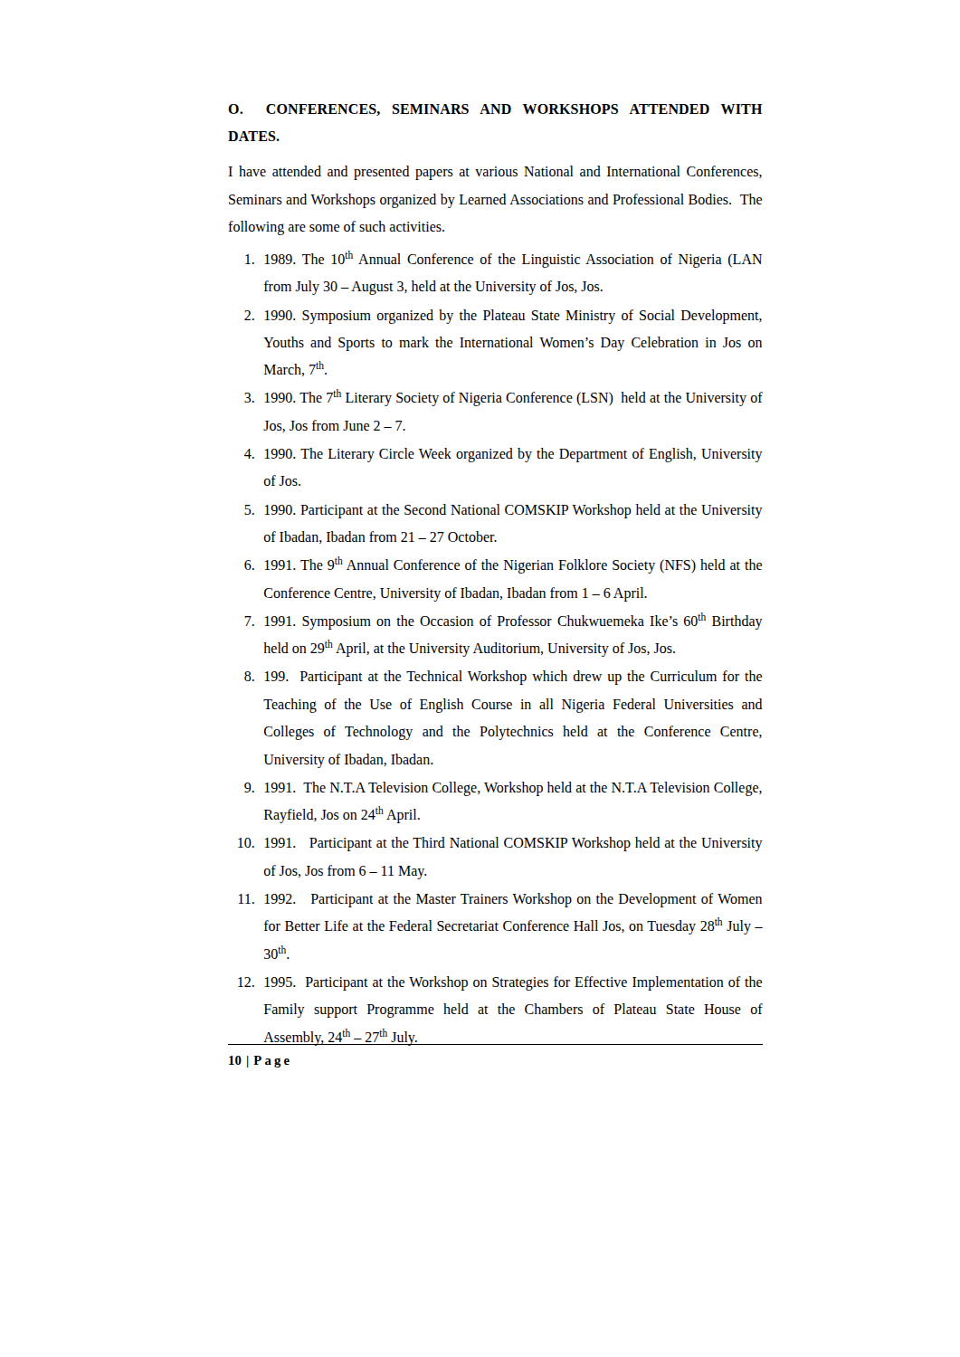O. Conferences, Seminars and Workshops Attended with Dates.
I have attended and presented papers at various National and International Conferences, Seminars and Workshops organized by Learned Associations and Professional Bodies. The following are some of such activities.
1989. The 10th Annual Conference of the Linguistic Association of Nigeria (LAN from July 30 – August 3, held at the University of Jos, Jos.
1990. Symposium organized by the Plateau State Ministry of Social Development, Youths and Sports to mark the International Women’s Day Celebration in Jos on March, 7th.
1990. The 7th Literary Society of Nigeria Conference (LSN) held at the University of Jos, Jos from June 2 – 7.
1990. The Literary Circle Week organized by the Department of English, University of Jos.
1990. Participant at the Second National COMSKIP Workshop held at the University of Ibadan, Ibadan from 21 – 27 October.
1991. The 9th Annual Conference of the Nigerian Folklore Society (NFS) held at the Conference Centre, University of Ibadan, Ibadan from 1 – 6 April.
1991. Symposium on the Occasion of Professor Chukwuemeka Ike’s 60th Birthday held on 29th April, at the University Auditorium, University of Jos, Jos.
199. Participant at the Technical Workshop which drew up the Curriculum for the Teaching of the Use of English Course in all Nigeria Federal Universities and Colleges of Technology and the Polytechnics held at the Conference Centre, University of Ibadan, Ibadan.
1991. The N.T.A Television College, Workshop held at the N.T.A Television College, Rayfield, Jos on 24th April.
1991. Participant at the Third National COMSKIP Workshop held at the University of Jos, Jos from 6 – 11 May.
1992. Participant at the Master Trainers Workshop on the Development of Women for Better Life at the Federal Secretariat Conference Hall Jos, on Tuesday 28th July – 30th.
1995. Participant at the Workshop on Strategies for Effective Implementation of the Family support Programme held at the Chambers of Plateau State House of Assembly, 24th – 27th July.
10|Page